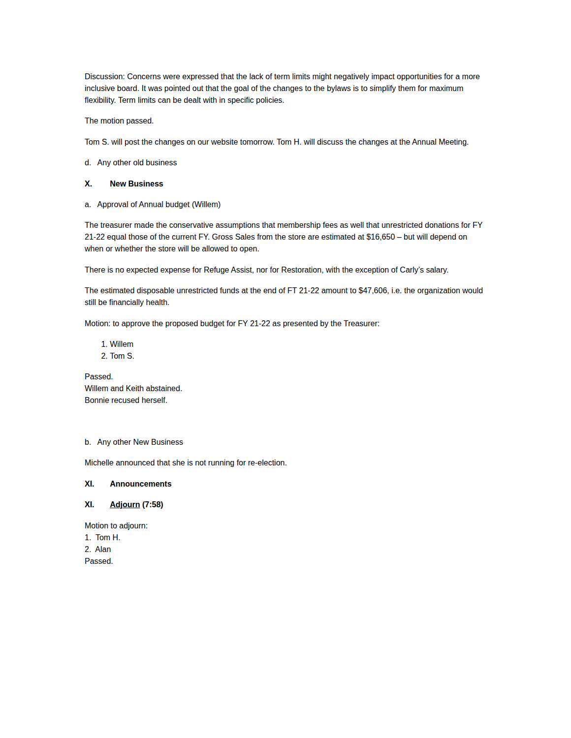Discussion: Concerns were expressed that the lack of term limits might negatively impact opportunities for a more inclusive board. It was pointed out that the goal of the changes to the bylaws is to simplify them for maximum flexibility. Term limits can be dealt with in specific policies.
The motion passed.
Tom S. will post the changes on our website tomorrow. Tom H. will discuss the changes at the Annual Meeting.
d. Any other old business
X. New Business
a. Approval of Annual budget (Willem)
The treasurer made the conservative assumptions that membership fees as well that unrestricted donations for FY 21-22 equal those of the current FY. Gross Sales from the store are estimated at $16,650 – but will depend on when or whether the store will be allowed to open.
There is no expected expense for Refuge Assist, nor for Restoration, with the exception of Carly’s salary.
The estimated disposable unrestricted funds at the end of FT 21-22 amount to $47,606, i.e. the organization would still be financially health.
Motion: to approve the proposed budget for FY 21-22 as presented by the Treasurer:
Willem
Tom S.
Passed.
Willem and Keith abstained.
Bonnie recused herself.
b. Any other New Business
Michelle announced that she is not running for re-election.
XI. Announcements
XI. Adjourn (7:58)
Motion to adjourn:
1. Tom H.
2. Alan
Passed.